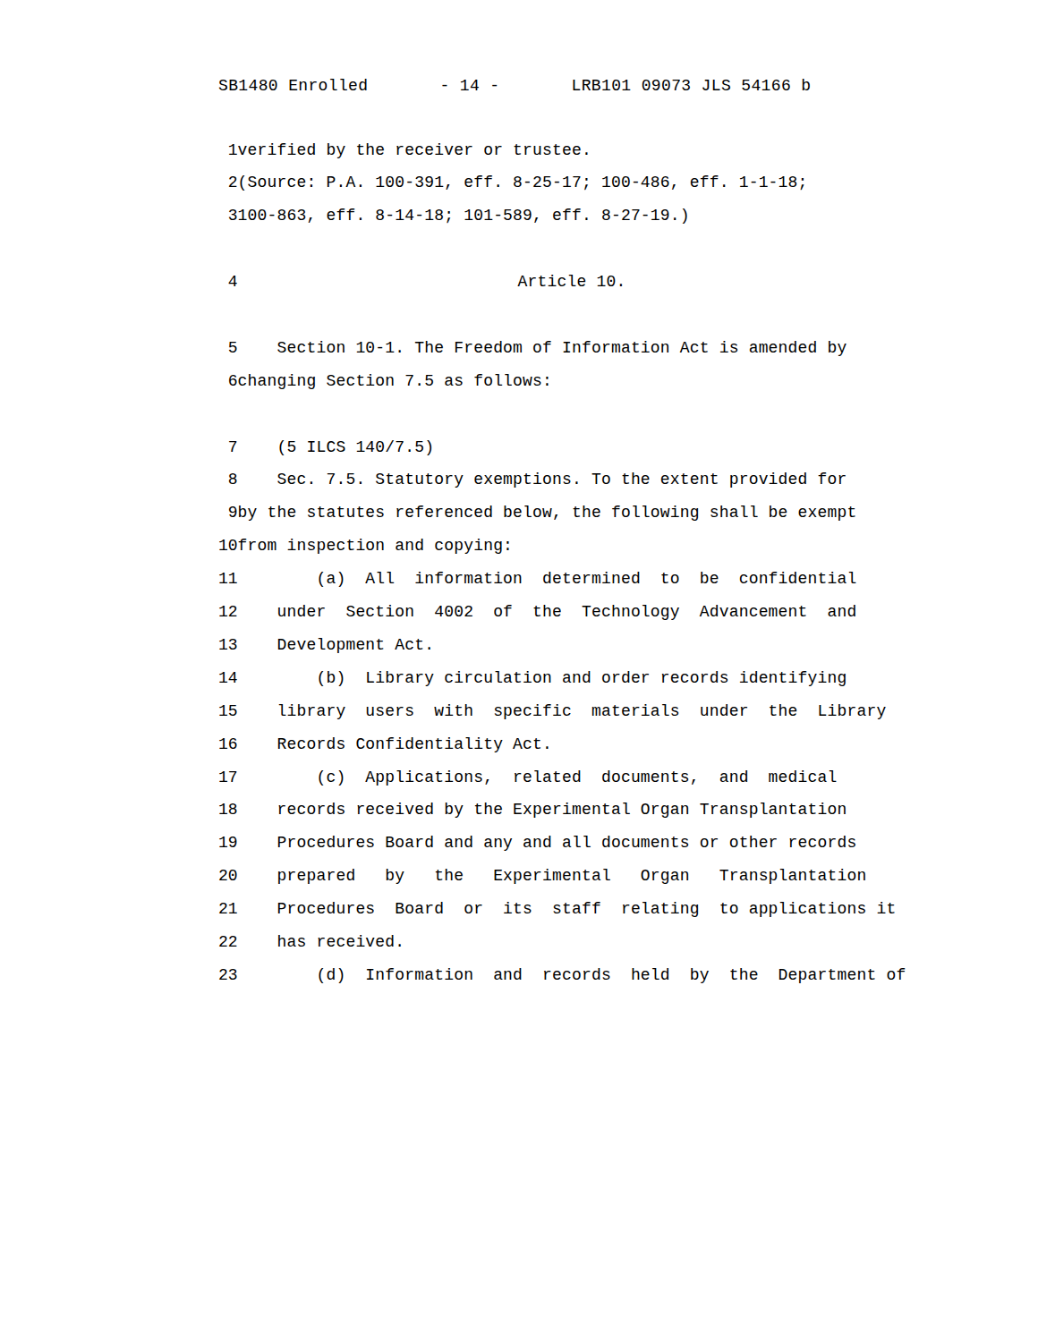SB1480 Enrolled - 14 - LRB101 09073 JLS 54166 b
| 1 | verified by the receiver or trustee. |
| 2 | (Source: P.A. 100-391, eff. 8-25-17; 100-486, eff. 1-1-18; |
| 3 | 100-863, eff. 8-14-18; 101-589, eff. 8-27-19.) |
| 4 | Article 10. |
| 5 | Section 10-1. The Freedom of Information Act is amended by |
| 6 | changing Section 7.5 as follows: |
| 7 | (5 ILCS 140/7.5) |
| 8 | Sec. 7.5. Statutory exemptions. To the extent provided for |
| 9 | by the statutes referenced below, the following shall be exempt |
| 10 | from inspection and copying: |
| 11 | (a) All information determined to be confidential |
| 12 | under Section 4002 of the Technology Advancement and |
| 13 | Development Act. |
| 14 | (b) Library circulation and order records identifying |
| 15 | library users with specific materials under the Library |
| 16 | Records Confidentiality Act. |
| 17 | (c) Applications, related documents, and medical |
| 18 | records received by the Experimental Organ Transplantation |
| 19 | Procedures Board and any and all documents or other records |
| 20 | prepared by the Experimental Organ Transplantation |
| 21 | Procedures Board or its staff relating to applications it |
| 22 | has received. |
| 23 | (d) Information and records held by the Department of |